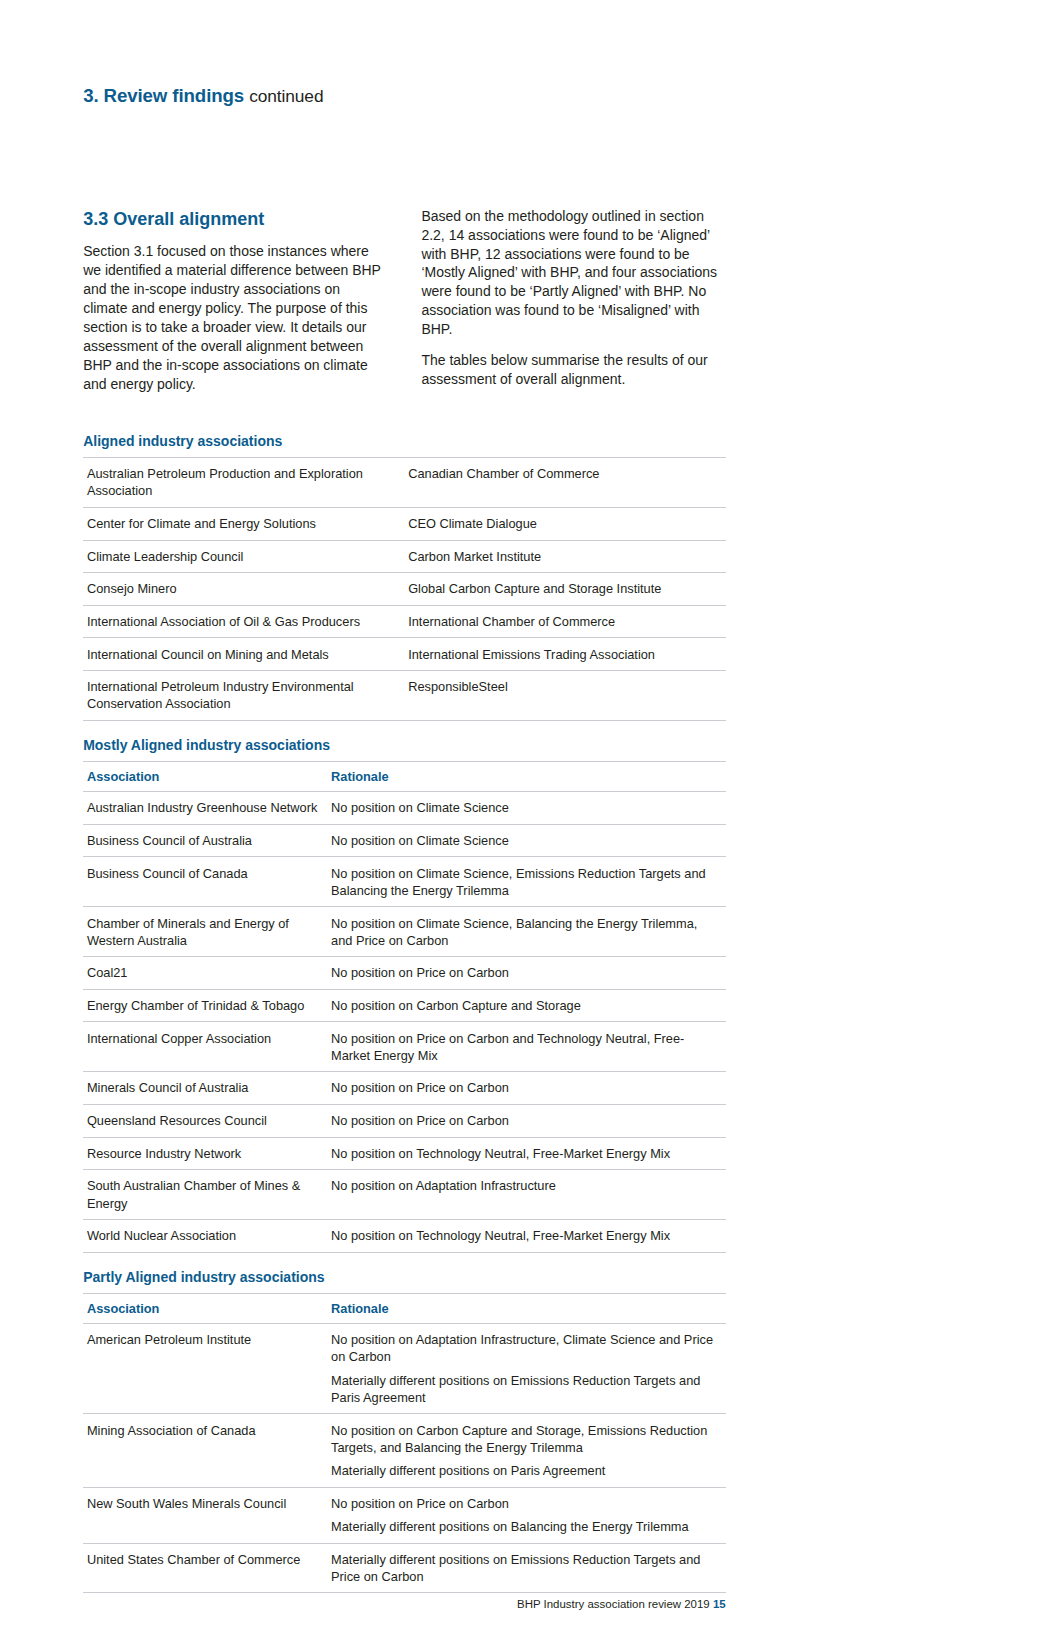3. Review findings continued
3.3 Overall alignment
Section 3.1 focused on those instances where we identified a material difference between BHP and the in-scope industry associations on climate and energy policy. The purpose of this section is to take a broader view. It details our assessment of the overall alignment between BHP and the in-scope associations on climate and energy policy.
Based on the methodology outlined in section 2.2, 14 associations were found to be ‘Aligned’ with BHP, 12 associations were found to be ‘Mostly Aligned’ with BHP, and four associations were found to be ‘Partly Aligned’ with BHP. No association was found to be ‘Misaligned’ with BHP.
The tables below summarise the results of our assessment of overall alignment.
Aligned industry associations
| Australian Petroleum Production and Exploration Association | Canadian Chamber of Commerce |
| Center for Climate and Energy Solutions | CEO Climate Dialogue |
| Climate Leadership Council | Carbon Market Institute |
| Consejo Minero | Global Carbon Capture and Storage Institute |
| International Association of Oil & Gas Producers | International Chamber of Commerce |
| International Council on Mining and Metals | International Emissions Trading Association |
| International Petroleum Industry Environmental Conservation Association | ResponsibleSteel |
Mostly Aligned industry associations
| Association | Rationale |
| --- | --- |
| Australian Industry Greenhouse Network | No position on Climate Science |
| Business Council of Australia | No position on Climate Science |
| Business Council of Canada | No position on Climate Science, Emissions Reduction Targets and Balancing the Energy Trilemma |
| Chamber of Minerals and Energy of Western Australia | No position on Climate Science, Balancing the Energy Trilemma, and Price on Carbon |
| Coal21 | No position on Price on Carbon |
| Energy Chamber of Trinidad & Tobago | No position on Carbon Capture and Storage |
| International Copper Association | No position on Price on Carbon and Technology Neutral, Free-Market Energy Mix |
| Minerals Council of Australia | No position on Price on Carbon |
| Queensland Resources Council | No position on Price on Carbon |
| Resource Industry Network | No position on Technology Neutral, Free-Market Energy Mix |
| South Australian Chamber of Mines & Energy | No position on Adaptation Infrastructure |
| World Nuclear Association | No position on Technology Neutral, Free-Market Energy Mix |
Partly Aligned industry associations
| Association | Rationale |
| --- | --- |
| American Petroleum Institute | No position on Adaptation Infrastructure, Climate Science and Price on Carbon Materially different positions on Emissions Reduction Targets and Paris Agreement |
| Mining Association of Canada | No position on Carbon Capture and Storage, Emissions Reduction Targets, and Balancing the Energy Trilemma Materially different positions on Paris Agreement |
| New South Wales Minerals Council | No position on Price on Carbon Materially different positions on Balancing the Energy Trilemma |
| United States Chamber of Commerce | Materially different positions on Emissions Reduction Targets and Price on Carbon |
BHP Industry association review 2019 15